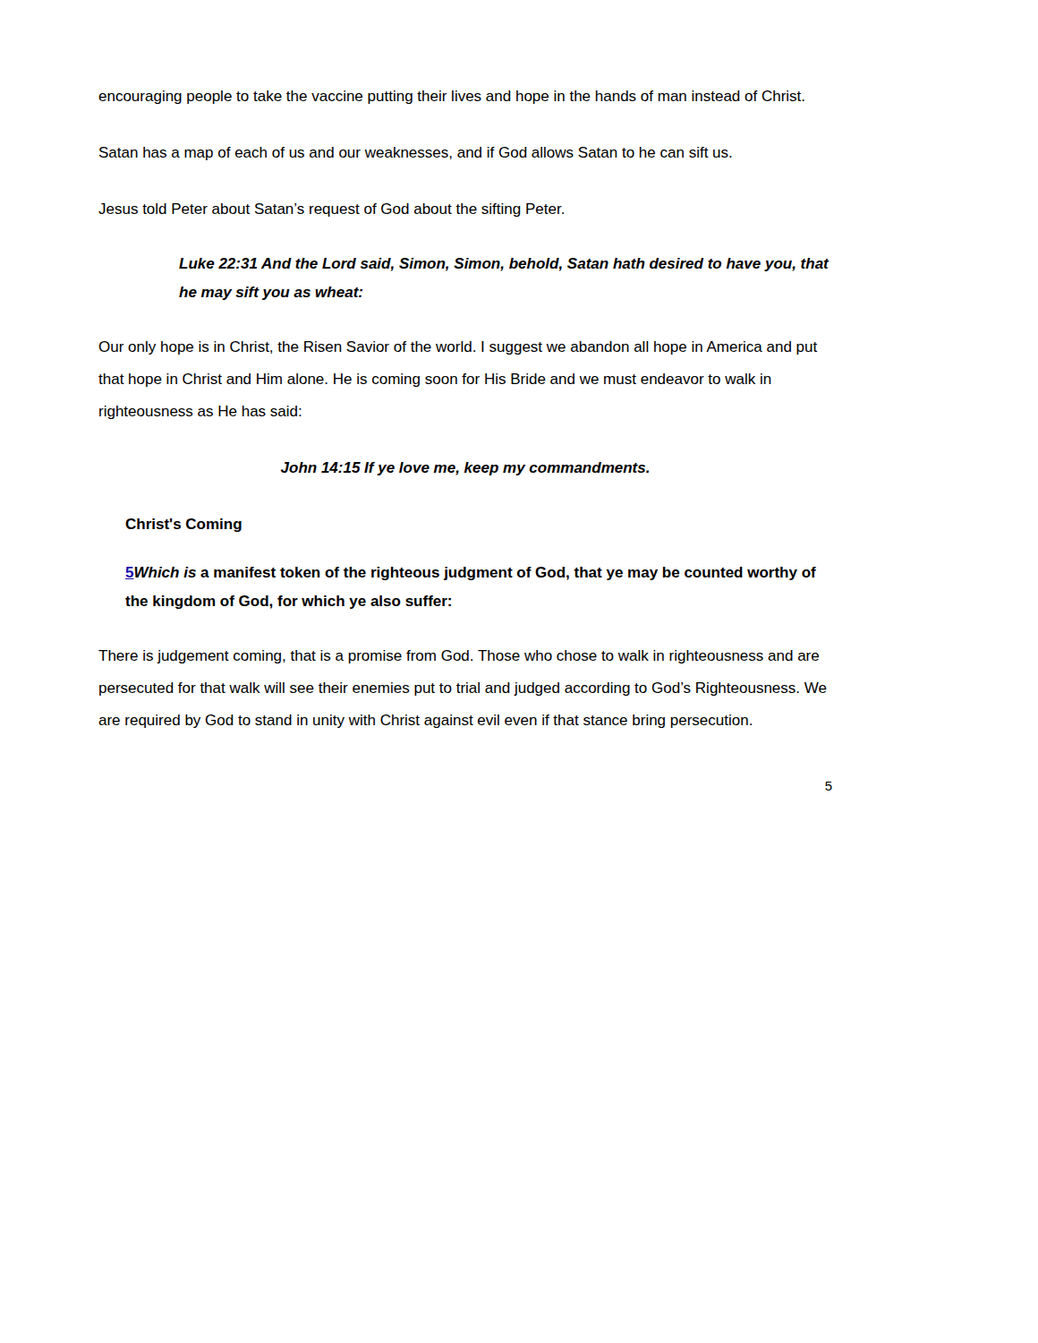encouraging people to take the vaccine putting their lives and hope in the hands of man instead of Christ.
Satan has a map of each of us and our weaknesses, and if God allows Satan to he can sift us.
Jesus told Peter about Satan’s request of God about the sifting Peter.
Luke 22:31 And the Lord said, Simon, Simon, behold, Satan hath desired to have you, that he may sift you as wheat:
Our only hope is in Christ, the Risen Savior of the world. I suggest we abandon all hope in America and put that hope in Christ and Him alone. He is coming soon for His Bride and we must endeavor to walk in righteousness as He has said:
John 14:15 If ye love me, keep my commandments.
Christ's Coming
5 Which is a manifest token of the righteous judgment of God, that ye may be counted worthy of the kingdom of God, for which ye also suffer:
There is judgement coming, that is a promise from God. Those who chose to walk in righteousness and are persecuted for that walk will see their enemies put to trial and judged according to God’s Righteousness. We are required by God to stand in unity with Christ against evil even if that stance bring persecution.
5